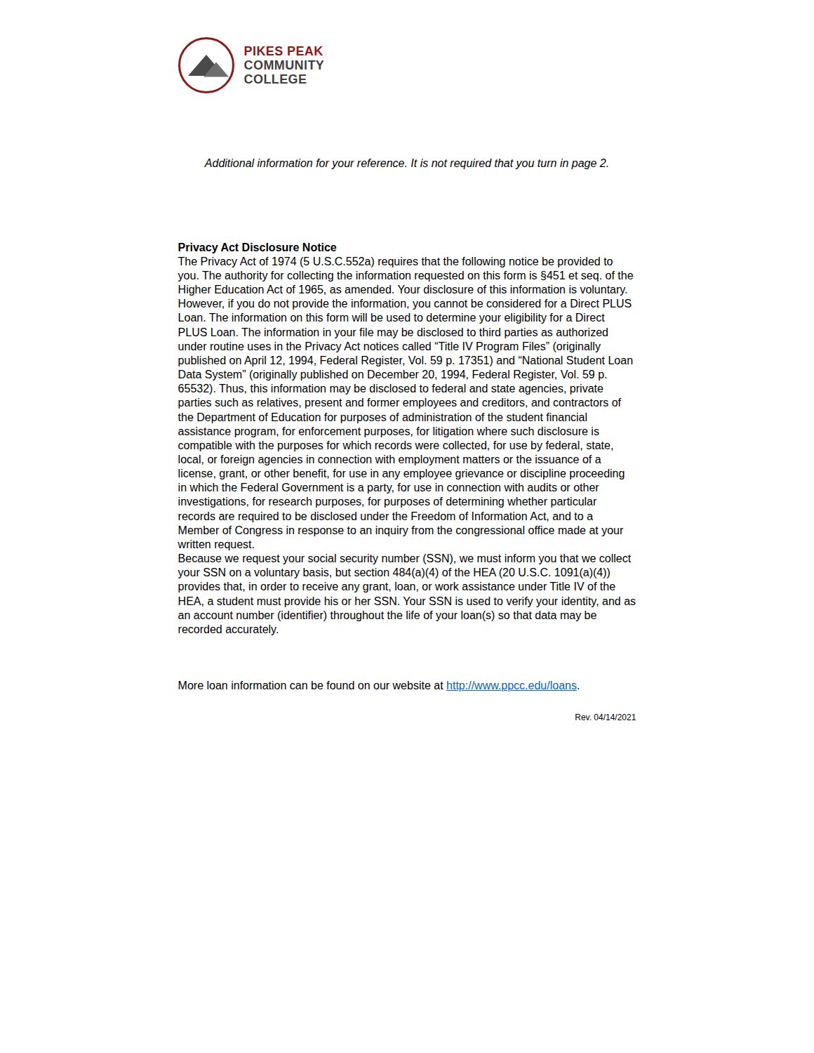Pikes Peak
Community
College
Additional information for your reference. It is not required that you turn in page 2.
Privacy Act Disclosure Notice
The Privacy Act of 1974 (5 U.S.C.552a) requires that the following notice be provided to you. The authority for collecting the information requested on this form is §451 et seq. of the Higher Education Act of 1965, as amended. Your disclosure of this information is voluntary. However, if you do not provide the information, you cannot be considered for a Direct PLUS Loan. The information on this form will be used to determine your eligibility for a Direct PLUS Loan. The information in your file may be disclosed to third parties as authorized under routine uses in the Privacy Act notices called “Title IV Program Files” (originally published on April 12, 1994, Federal Register, Vol. 59 p. 17351) and “National Student Loan Data System” (originally published on December 20, 1994, Federal Register, Vol. 59 p. 65532). Thus, this information may be disclosed to federal and state agencies, private parties such as relatives, present and former employees and creditors, and contractors of the Department of Education for purposes of administration of the student financial assistance program, for enforcement purposes, for litigation where such disclosure is compatible with the purposes for which records were collected, for use by federal, state, local, or foreign agencies in connection with employment matters or the issuance of a license, grant, or other benefit, for use in any employee grievance or discipline proceeding in which the Federal Government is a party, for use in connection with audits or other investigations, for research purposes, for purposes of determining whether particular records are required to be disclosed under the Freedom of Information Act, and to a Member of Congress in response to an inquiry from the congressional office made at your written request.
Because we request your social security number (SSN), we must inform you that we collect your SSN on a voluntary basis, but section 484(a)(4) of the HEA (20 U.S.C. 1091(a)(4)) provides that, in order to receive any grant, loan, or work assistance under Title IV of the HEA, a student must provide his or her SSN. Your SSN is used to verify your identity, and as an account number (identifier) throughout the life of your loan(s) so that data may be recorded accurately.
More loan information can be found on our website at http://www.ppcc.edu/loans.
Rev. 04/14/2021